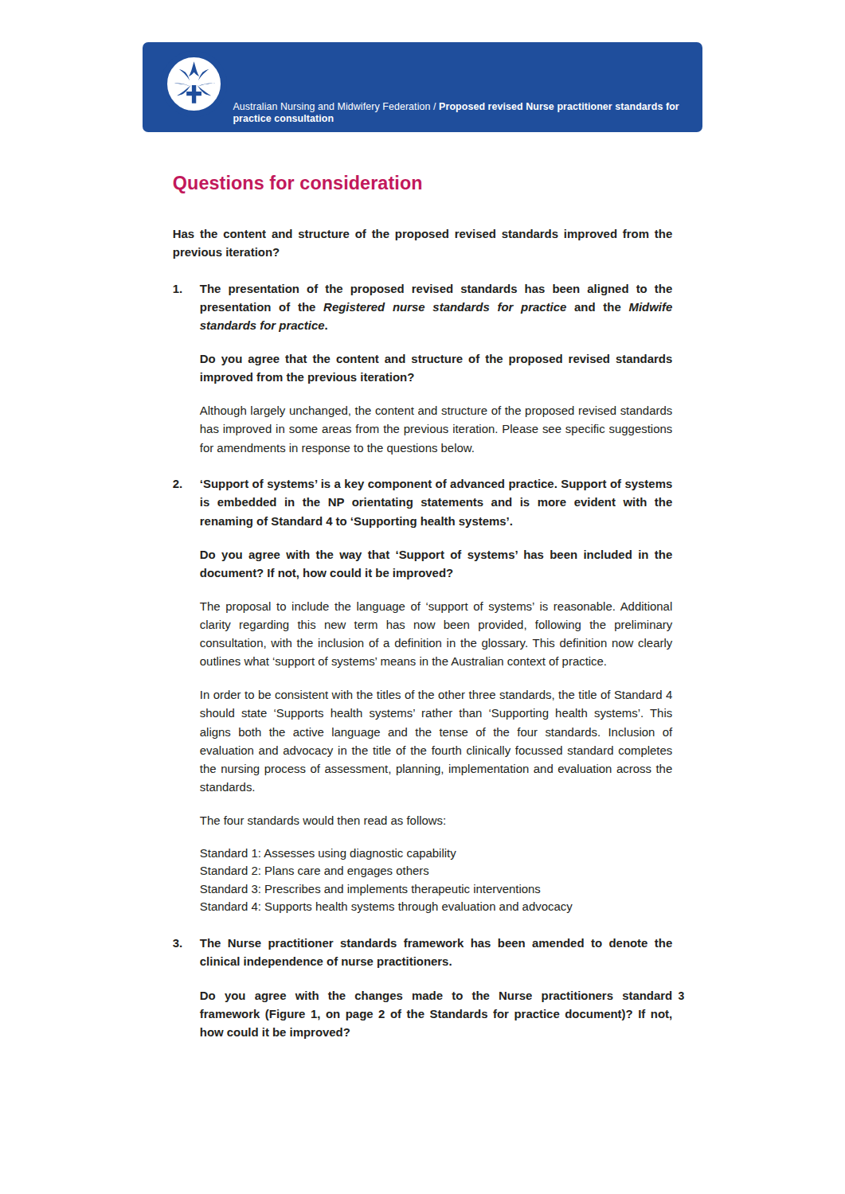Australian Nursing and Midwifery Federation / Proposed revised Nurse practitioner standards for practice consultation
Questions for consideration
Has the content and structure of the proposed revised standards improved from the previous iteration?
The presentation of the proposed revised standards has been aligned to the presentation of the Registered nurse standards for practice and the Midwife standards for practice.
Do you agree that the content and structure of the proposed revised standards improved from the previous iteration?
Although largely unchanged, the content and structure of the proposed revised standards has improved in some areas from the previous iteration. Please see specific suggestions for amendments in response to the questions below.
‘Support of systems’ is a key component of advanced practice. Support of systems is embedded in the NP orientating statements and is more evident with the renaming of Standard 4 to ‘Supporting health systems’.
Do you agree with the way that ‘Support of systems’ has been included in the document? If not, how could it be improved?
The proposal to include the language of ‘support of systems’ is reasonable. Additional clarity regarding this new term has now been provided, following the preliminary consultation, with the inclusion of a definition in the glossary. This definition now clearly outlines what ‘support of systems’ means in the Australian context of practice.
In order to be consistent with the titles of the other three standards, the title of Standard 4 should state ‘Supports health systems’ rather than ‘Supporting health systems’. This aligns both the active language and the tense of the four standards. Inclusion of evaluation and advocacy in the title of the fourth clinically focussed standard completes the nursing process of assessment, planning, implementation and evaluation across the standards.
The four standards would then read as follows:
Standard 1: Assesses using diagnostic capability
Standard 2: Plans care and engages others
Standard 3: Prescribes and implements therapeutic interventions
Standard 4: Supports health systems through evaluation and advocacy
The Nurse practitioner standards framework has been amended to denote the clinical independence of nurse practitioners.
Do you agree with the changes made to the Nurse practitioners standard framework (Figure 1, on page 2 of the Standards for practice document)? If not, how could it be improved?
3